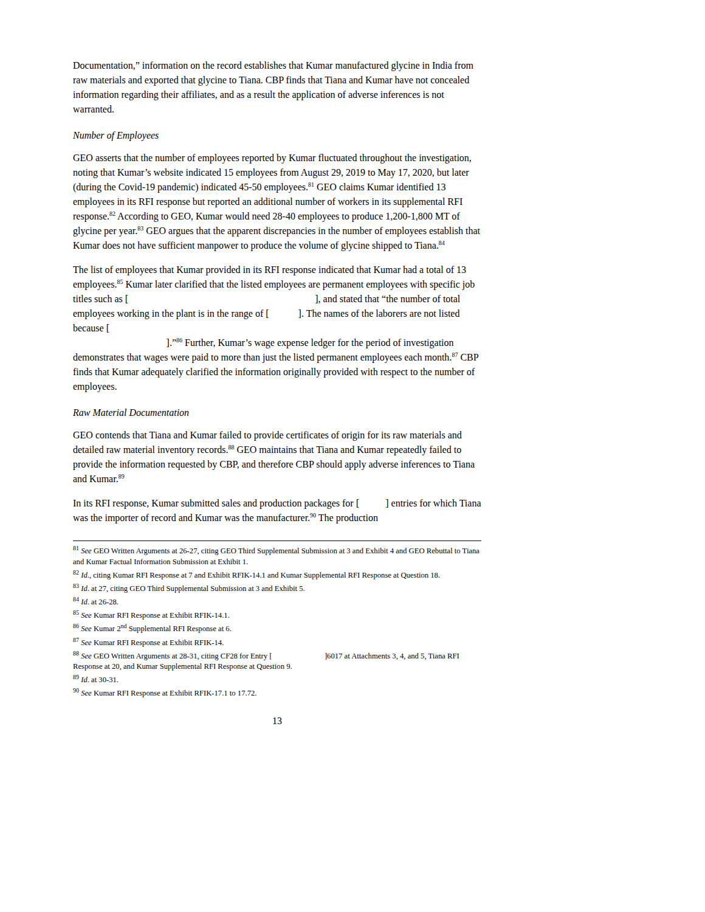Documentation,” information on the record establishes that Kumar manufactured glycine in India from raw materials and exported that glycine to Tiana. CBP finds that Tiana and Kumar have not concealed information regarding their affiliates, and as a result the application of adverse inferences is not warranted.
Number of Employees
GEO asserts that the number of employees reported by Kumar fluctuated throughout the investigation, noting that Kumar’s website indicated 15 employees from August 29, 2019 to May 17, 2020, but later (during the Covid-19 pandemic) indicated 45-50 employees.81 GEO claims Kumar identified 13 employees in its RFI response but reported an additional number of workers in its supplemental RFI response.82 According to GEO, Kumar would need 28-40 employees to produce 1,200-1,800 MT of glycine per year.83 GEO argues that the apparent discrepancies in the number of employees establish that Kumar does not have sufficient manpower to produce the volume of glycine shipped to Tiana.84
The list of employees that Kumar provided in its RFI response indicated that Kumar had a total of 13 employees.85 Kumar later clarified that the listed employees are permanent employees with specific job titles such as [ ], and stated that “the number of total employees working in the plant is in the range of [ ]. The names of the laborers are not listed because [
].”86 Further, Kumar’s wage expense ledger for the period of investigation demonstrates that wages were paid to more than just the listed permanent employees each month.87 CBP finds that Kumar adequately clarified the information originally provided with respect to the number of employees.
Raw Material Documentation
GEO contends that Tiana and Kumar failed to provide certificates of origin for its raw materials and detailed raw material inventory records.88 GEO maintains that Tiana and Kumar repeatedly failed to provide the information requested by CBP, and therefore CBP should apply adverse inferences to Tiana and Kumar.89
In its RFI response, Kumar submitted sales and production packages for [ ] entries for which Tiana was the importer of record and Kumar was the manufacturer.90 The production
81 See GEO Written Arguments at 26-27, citing GEO Third Supplemental Submission at 3 and Exhibit 4 and GEO Rebuttal to Tiana and Kumar Factual Information Submission at Exhibit 1.
82 Id., citing Kumar RFI Response at 7 and Exhibit RFIK-14.1 and Kumar Supplemental RFI Response at Question 18.
83 Id. at 27, citing GEO Third Supplemental Submission at 3 and Exhibit 5.
84 Id. at 26-28.
85 See Kumar RFI Response at Exhibit RFIK-14.1.
86 See Kumar 2nd Supplemental RFI Response at 6.
87 See Kumar RFI Response at Exhibit RFIK-14.
88 See GEO Written Arguments at 28-31, citing CF28 for Entry [ ]6017 at Attachments 3, 4, and 5, Tiana RFI Response at 20, and Kumar Supplemental RFI Response at Question 9.
89 Id. at 30-31.
90 See Kumar RFI Response at Exhibit RFIK-17.1 to 17.72.
13